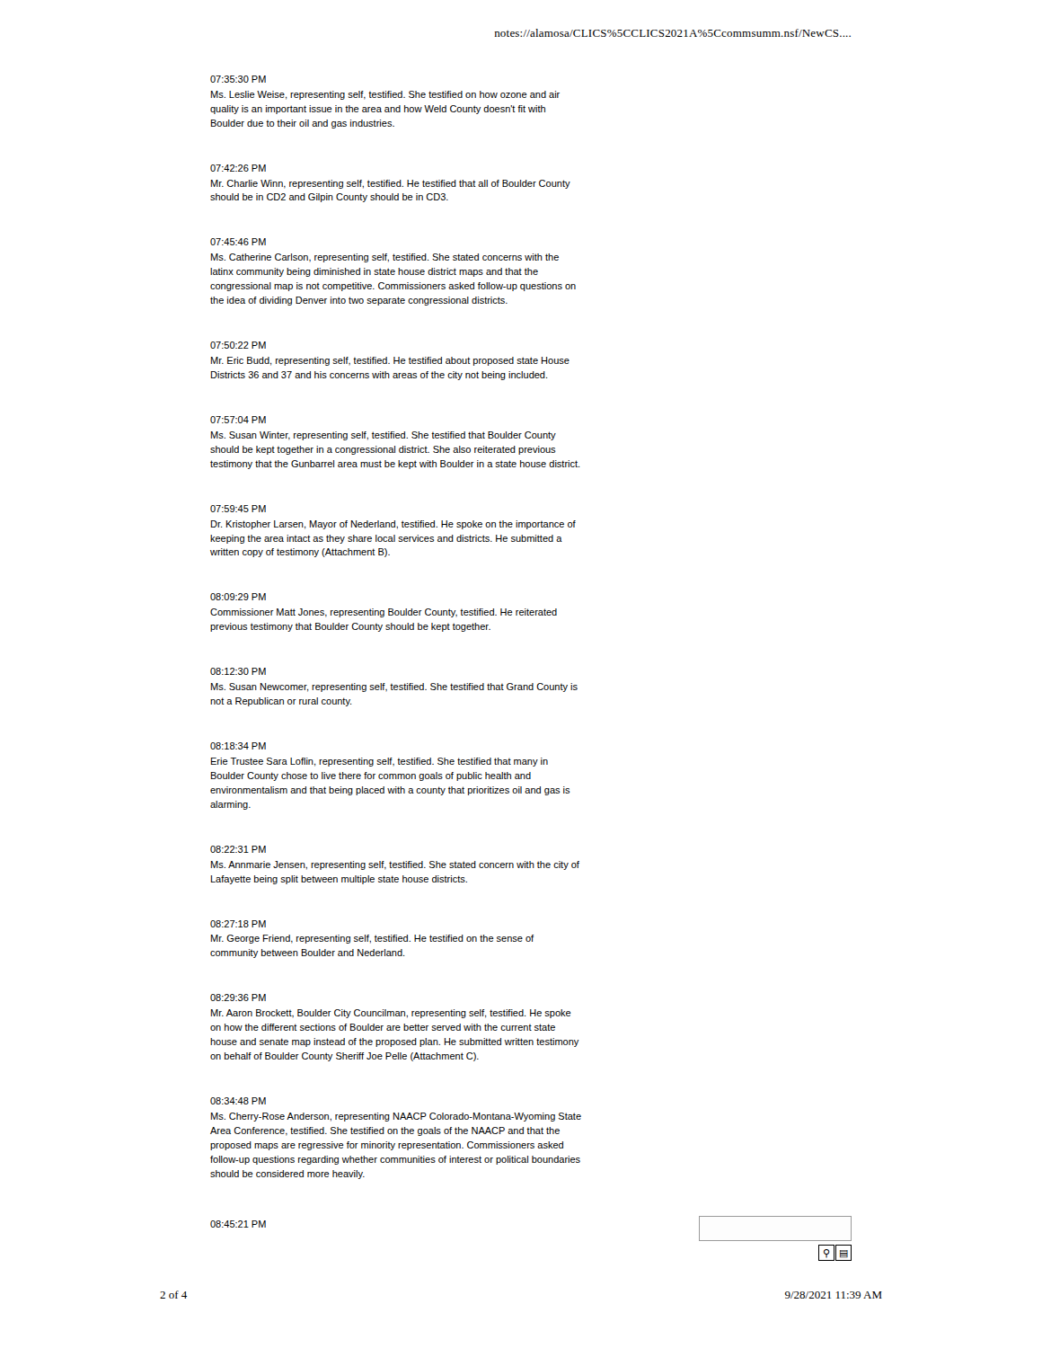notes://alamosa/CLICS%5CCLICS2021A%5Ccommsumm.nsf/NewCS....
07:35:30 PM
Ms. Leslie Weise, representing self, testified. She testified on how ozone and air quality is an important issue in the area and how Weld County doesn't fit with Boulder due to their oil and gas industries.
07:42:26 PM
Mr. Charlie Winn, representing self, testified. He testified that all of Boulder County should be in CD2 and Gilpin County should be in CD3.
07:45:46 PM
Ms. Catherine Carlson, representing self, testified. She stated concerns with the latinx community being diminished in state house district maps and that the congressional map is not competitive. Commissioners asked follow-up questions on the idea of dividing Denver into two separate congressional districts.
07:50:22 PM
Mr. Eric Budd, representing self, testified. He testified about proposed state House Districts 36 and 37 and his concerns with areas of the city not being included.
07:57:04 PM
Ms. Susan Winter, representing self, testified. She testified that Boulder County should be kept together in a congressional district. She also reiterated previous testimony that the Gunbarrel area must be kept with Boulder in a state house district.
07:59:45 PM
Dr. Kristopher Larsen, Mayor of Nederland, testified. He spoke on the importance of keeping the area intact as they share local services and districts. He submitted a written copy of testimony (Attachment B).
08:09:29 PM
Commissioner Matt Jones, representing Boulder County, testified. He reiterated previous testimony that Boulder County should be kept together.
08:12:30 PM
Ms. Susan Newcomer, representing self, testified. She testified that Grand County is not a Republican or rural county.
08:18:34 PM
Erie Trustee Sara Loflin, representing self, testified. She testified that many in Boulder County chose to live there for common goals of public health and environmentalism and that being placed with a county that prioritizes oil and gas is alarming.
08:22:31 PM
Ms. Annmarie Jensen, representing self, testified. She stated concern with the city of Lafayette being split between multiple state house districts.
08:27:18 PM
Mr. George Friend, representing self, testified. He testified on the sense of community between Boulder and Nederland.
08:29:36 PM
Mr. Aaron Brockett, Boulder City Councilman, representing self, testified. He spoke on how the different sections of Boulder are better served with the current state house and senate map instead of the proposed plan. He submitted written testimony on behalf of Boulder County Sheriff Joe Pelle (Attachment C).
08:34:48 PM
Ms. Cherry-Rose Anderson, representing NAACP Colorado-Montana-Wyoming State Area Conference, testified. She testified on the goals of the NAACP and that the proposed maps are regressive for minority representation. Commissioners asked follow-up questions regarding whether communities of interest or political boundaries should be considered more heavily.
08:45:21 PM
⚲▤
2 of 4 9/28/2021 11:39 AM